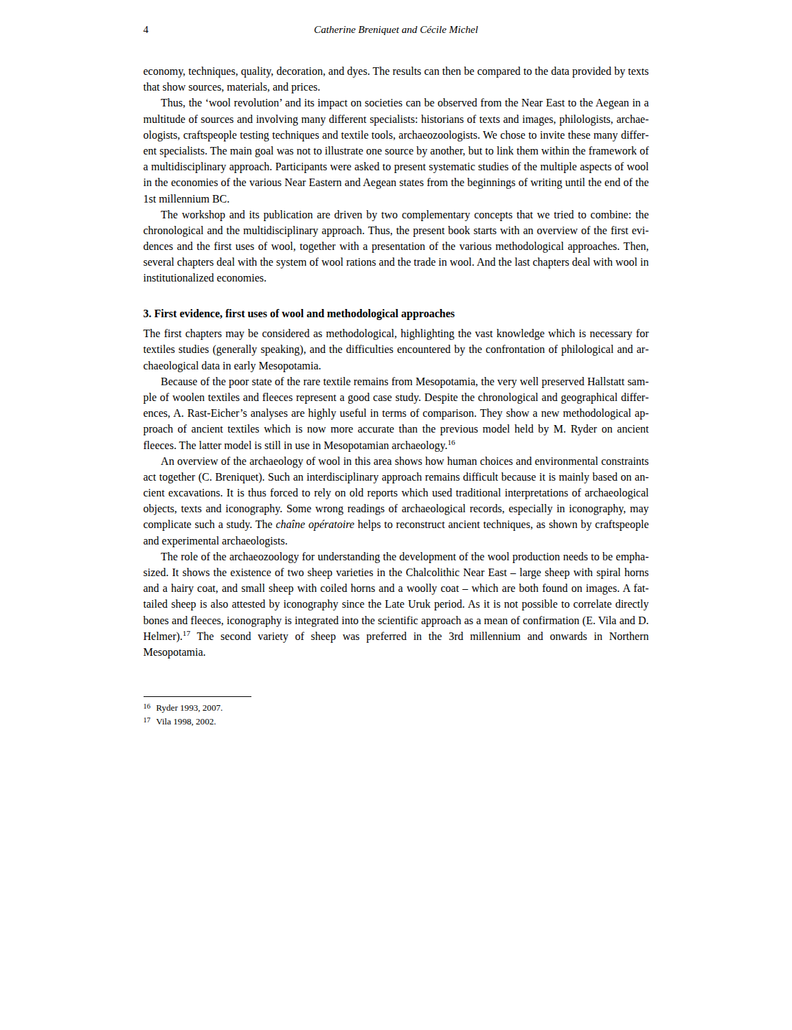4 Catherine Breniquet and Cécile Michel
economy, techniques, quality, decoration, and dyes. The results can then be compared to the data provided by texts that show sources, materials, and prices.
Thus, the ‘wool revolution’ and its impact on societies can be observed from the Near East to the Aegean in a multitude of sources and involving many different specialists: historians of texts and images, philologists, archaeologists, craftspeople testing techniques and textile tools, archaeozoologists. We chose to invite these many different specialists. The main goal was not to illustrate one source by another, but to link them within the framework of a multidisciplinary approach. Participants were asked to present systematic studies of the multiple aspects of wool in the economies of the various Near Eastern and Aegean states from the beginnings of writing until the end of the 1st millennium BC.
The workshop and its publication are driven by two complementary concepts that we tried to combine: the chronological and the multidisciplinary approach. Thus, the present book starts with an overview of the first evidences and the first uses of wool, together with a presentation of the various methodological approaches. Then, several chapters deal with the system of wool rations and the trade in wool. And the last chapters deal with wool in institutionalized economies.
3. First evidence, first uses of wool and methodological approaches
The first chapters may be considered as methodological, highlighting the vast knowledge which is necessary for textiles studies (generally speaking), and the difficulties encountered by the confrontation of philological and archaeological data in early Mesopotamia.
Because of the poor state of the rare textile remains from Mesopotamia, the very well preserved Hallstatt sample of woolen textiles and fleeces represent a good case study. Despite the chronological and geographical differences, A. Rast-Eicher’s analyses are highly useful in terms of comparison. They show a new methodological approach of ancient textiles which is now more accurate than the previous model held by M. Ryder on ancient fleeces. The latter model is still in use in Mesopotamian archaeology.16
An overview of the archaeology of wool in this area shows how human choices and environmental constraints act together (C. Breniquet). Such an interdisciplinary approach remains difficult because it is mainly based on ancient excavations. It is thus forced to rely on old reports which used traditional interpretations of archaeological objects, texts and iconography. Some wrong readings of archaeological records, especially in iconography, may complicate such a study. The chaîne opératoire helps to reconstruct ancient techniques, as shown by craftspeople and experimental archaeologists.
The role of the archaeozoology for understanding the development of the wool production needs to be emphasized. It shows the existence of two sheep varieties in the Chalcolithic Near East – large sheep with spiral horns and a hairy coat, and small sheep with coiled horns and a woolly coat – which are both found on images. A fat-tailed sheep is also attested by iconography since the Late Uruk period. As it is not possible to correlate directly bones and fleeces, iconography is integrated into the scientific approach as a mean of confirmation (E. Vila and D. Helmer).17 The second variety of sheep was preferred in the 3rd millennium and onwards in Northern Mesopotamia.
16 Ryder 1993, 2007.
17 Vila 1998, 2002.